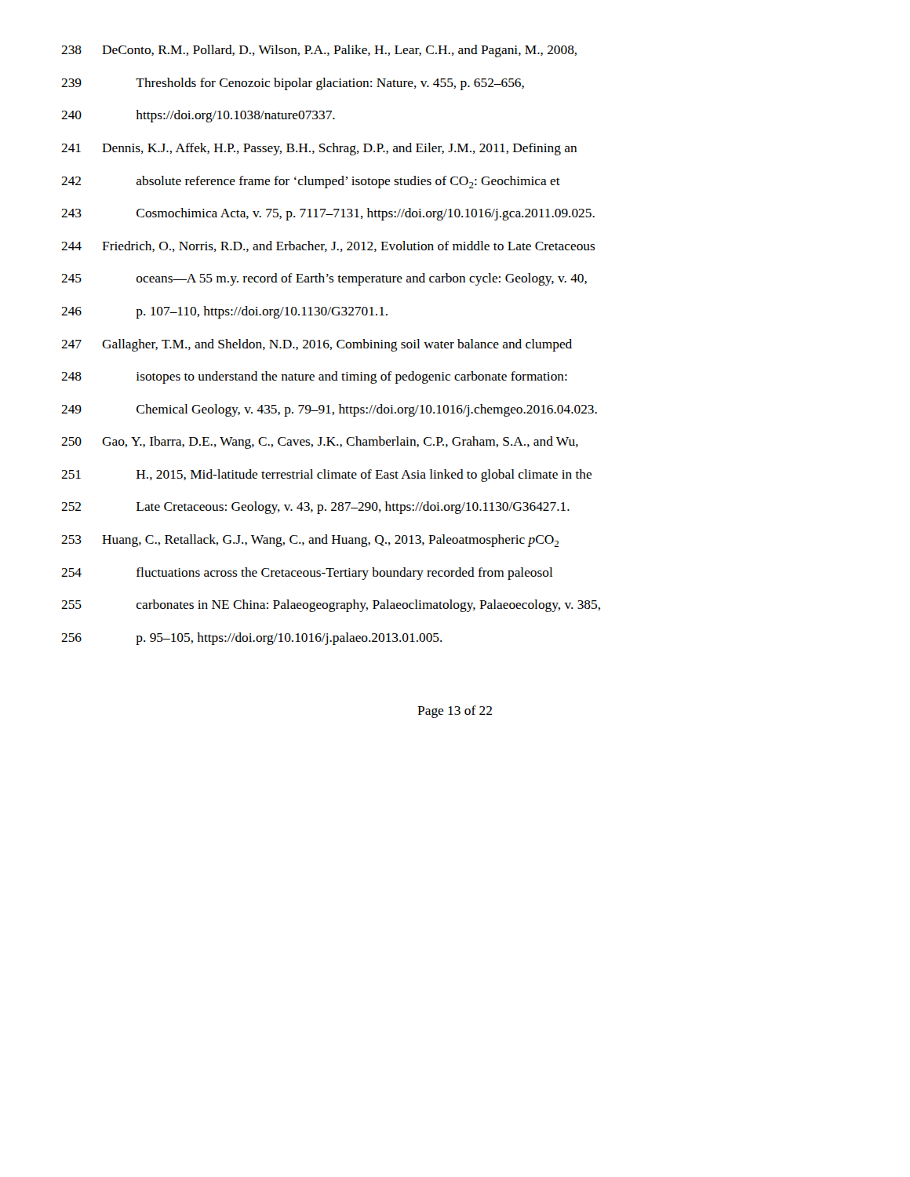238 DeConto, R.M., Pollard, D., Wilson, P.A., Palike, H., Lear, C.H., and Pagani, M., 2008,
239 Thresholds for Cenozoic bipolar glaciation: Nature, v. 455, p. 652–656,
240 https://doi.org/10.1038/nature07337.
241 Dennis, K.J., Affek, H.P., Passey, B.H., Schrag, D.P., and Eiler, J.M., 2011, Defining an
242 absolute reference frame for ‘clumped’ isotope studies of CO2: Geochimica et
243 Cosmochimica Acta, v. 75, p. 7117–7131, https://doi.org/10.1016/j.gca.2011.09.025.
244 Friedrich, O., Norris, R.D., and Erbacher, J., 2012, Evolution of middle to Late Cretaceous
245 oceans—A 55 m.y. record of Earth’s temperature and carbon cycle: Geology, v. 40,
246 p. 107–110, https://doi.org/10.1130/G32701.1.
247 Gallagher, T.M., and Sheldon, N.D., 2016, Combining soil water balance and clumped
248 isotopes to understand the nature and timing of pedogenic carbonate formation:
249 Chemical Geology, v. 435, p. 79–91, https://doi.org/10.1016/j.chemgeo.2016.04.023.
250 Gao, Y., Ibarra, D.E., Wang, C., Caves, J.K., Chamberlain, C.P., Graham, S.A., and Wu,
251 H., 2015, Mid-latitude terrestrial climate of East Asia linked to global climate in the
252 Late Cretaceous: Geology, v. 43, p. 287–290, https://doi.org/10.1130/G36427.1.
253 Huang, C., Retallack, G.J., Wang, C., and Huang, Q., 2013, Paleoatmospheric p CO2
254 fluctuations across the Cretaceous-Tertiary boundary recorded from paleosol
255 carbonates in NE China: Palaeogeography, Palaeoclimatology, Palaeoecology, v. 385,
256 p. 95–105, https://doi.org/10.1016/j.palaeo.2013.01.005.
Page 13 of 22